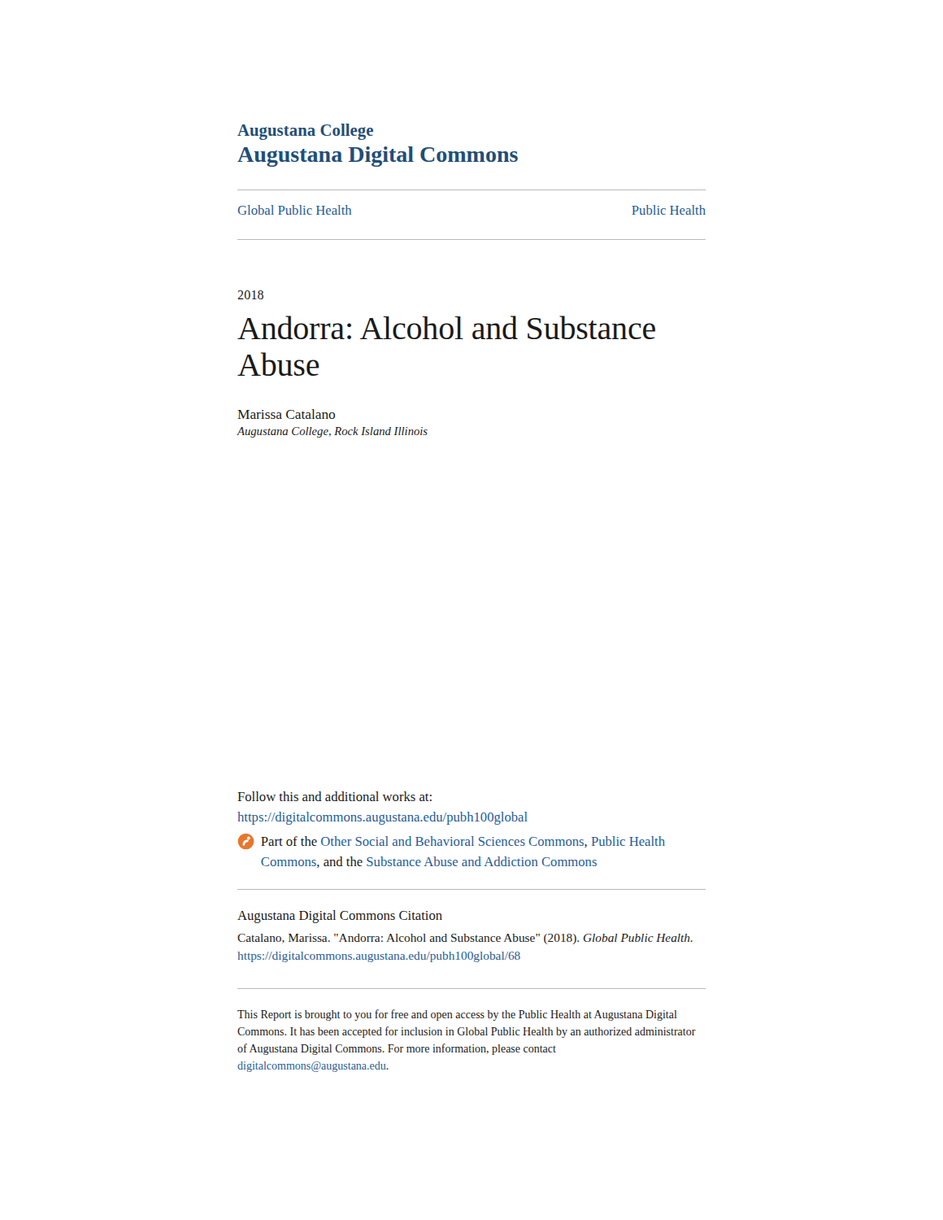Augustana College
Augustana Digital Commons
Global Public Health
Public Health
2018
Andorra: Alcohol and Substance Abuse
Marissa Catalano
Augustana College, Rock Island Illinois
Follow this and additional works at: https://digitalcommons.augustana.edu/pubh100global
Part of the Other Social and Behavioral Sciences Commons, Public Health Commons, and the Substance Abuse and Addiction Commons
Augustana Digital Commons Citation
Catalano, Marissa. "Andorra: Alcohol and Substance Abuse" (2018). Global Public Health.
https://digitalcommons.augustana.edu/pubh100global/68
This Report is brought to you for free and open access by the Public Health at Augustana Digital Commons. It has been accepted for inclusion in Global Public Health by an authorized administrator of Augustana Digital Commons. For more information, please contact digitalcommons@augustana.edu.